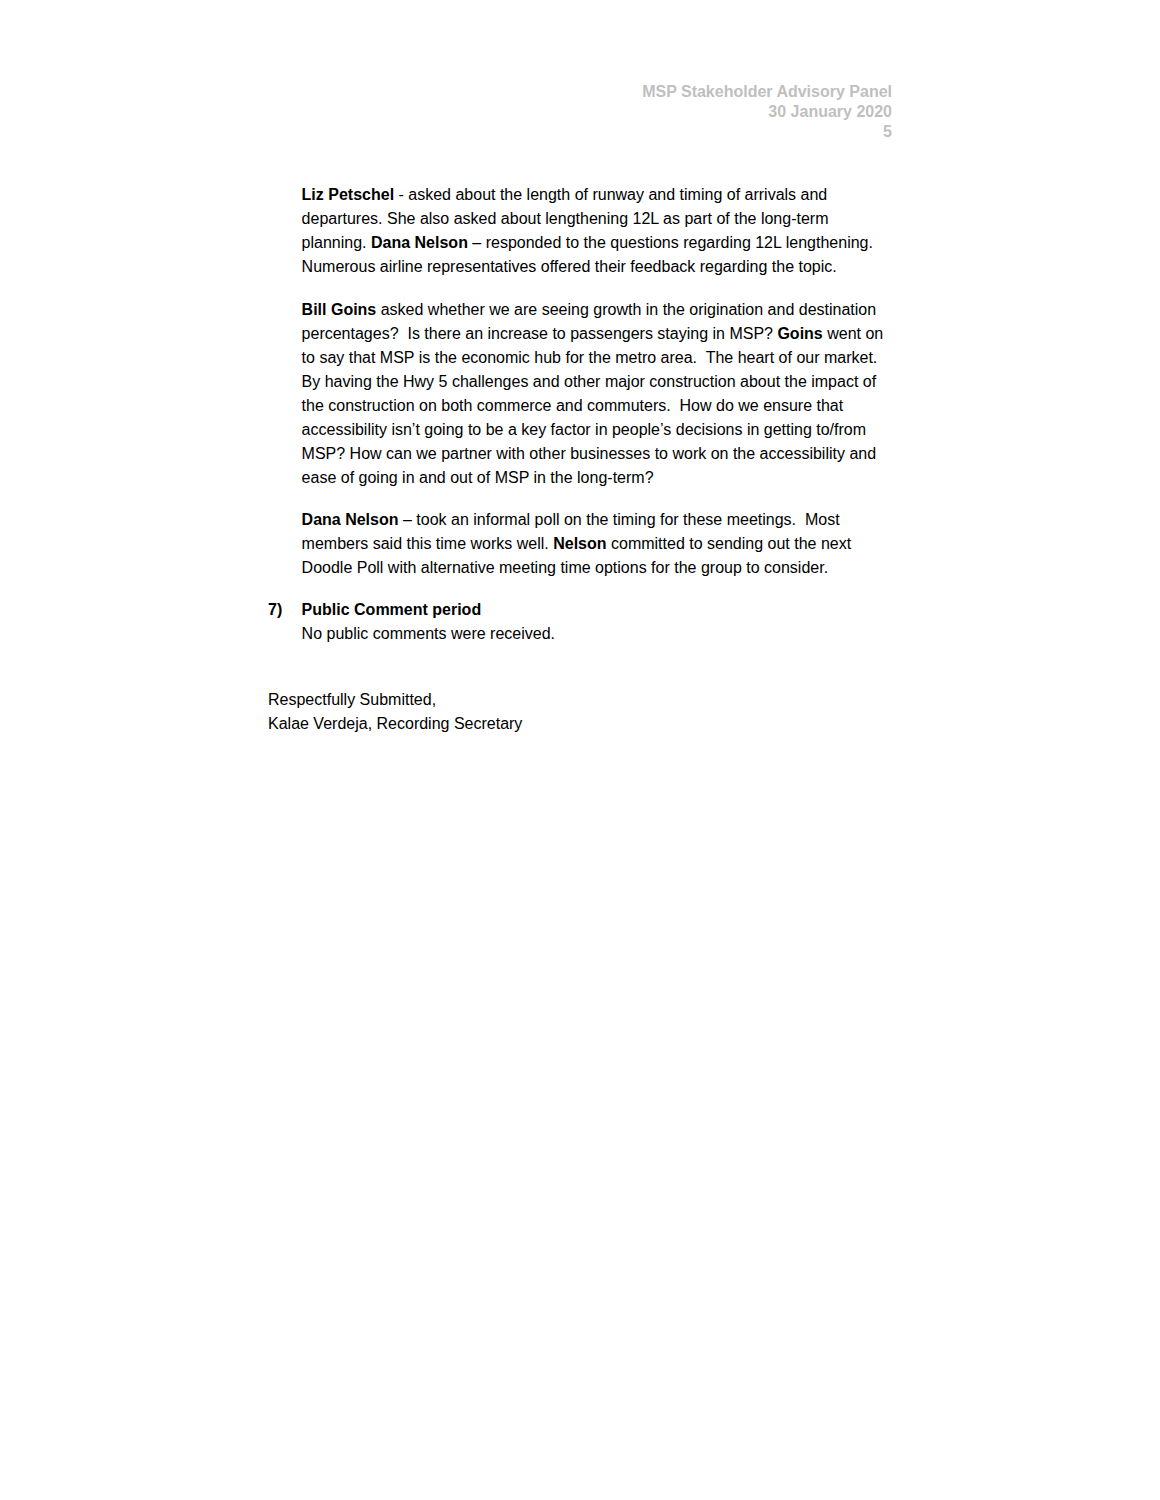MSP Stakeholder Advisory Panel
30 January 2020
5
Liz Petschel - asked about the length of runway and timing of arrivals and departures. She also asked about lengthening 12L as part of the long-term planning. Dana Nelson – responded to the questions regarding 12L lengthening. Numerous airline representatives offered their feedback regarding the topic.
Bill Goins asked whether we are seeing growth in the origination and destination percentages? Is there an increase to passengers staying in MSP? Goins went on to say that MSP is the economic hub for the metro area. The heart of our market. By having the Hwy 5 challenges and other major construction about the impact of the construction on both commerce and commuters. How do we ensure that accessibility isn’t going to be a key factor in people’s decisions in getting to/from MSP? How can we partner with other businesses to work on the accessibility and ease of going in and out of MSP in the long-term?
Dana Nelson – took an informal poll on the timing for these meetings. Most members said this time works well. Nelson committed to sending out the next Doodle Poll with alternative meeting time options for the group to consider.
Public Comment period No public comments were received.
Respectfully Submitted,
Kalae Verdeja, Recording Secretary